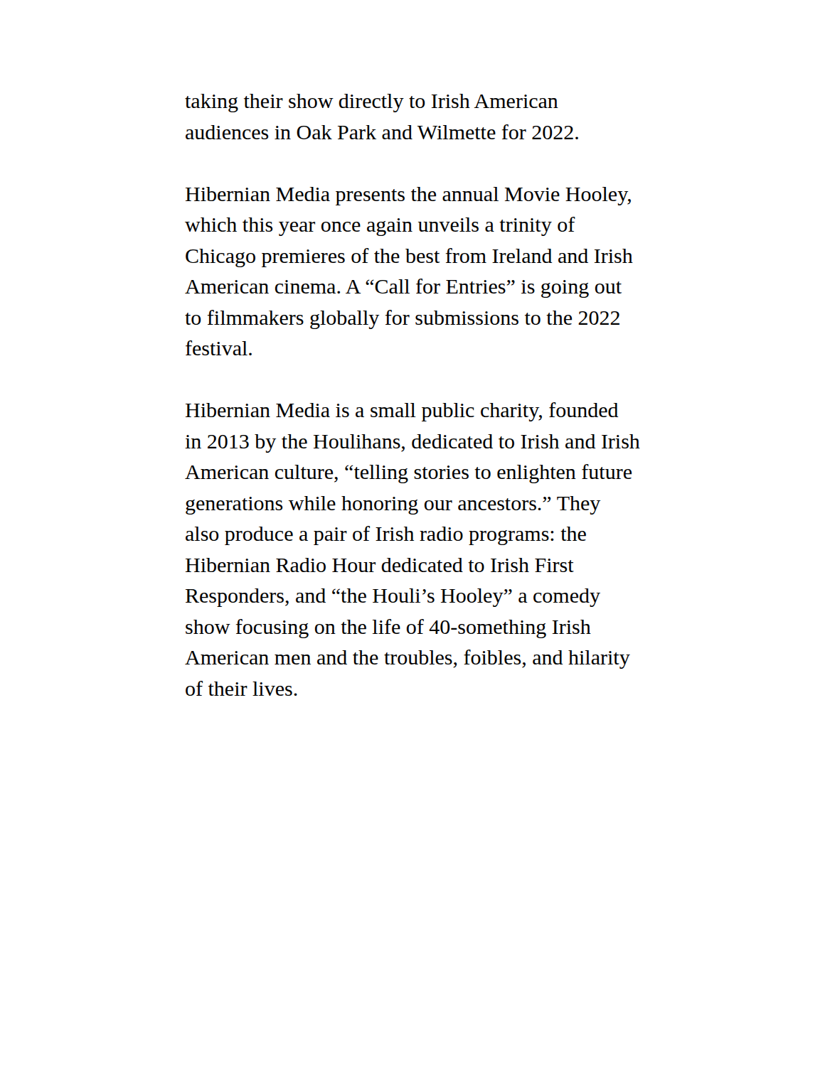taking their show directly to Irish American audiences in Oak Park and Wilmette for 2022.
Hibernian Media presents the annual Movie Hooley, which this year once again unveils a trinity of Chicago premieres of the best from Ireland and Irish American cinema. A “Call for Entries” is going out to filmmakers globally for submissions to the 2022 festival.
Hibernian Media is a small public charity, founded in 2013 by the Houlihans, dedicated to Irish and Irish American culture, “telling stories to enlighten future generations while honoring our ancestors.” They also produce a pair of Irish radio programs: the Hibernian Radio Hour dedicated to Irish First Responders, and “the Houli’s Hooley” a comedy show focusing on the life of 40-something Irish American men and the troubles, foibles, and hilarity of their lives.